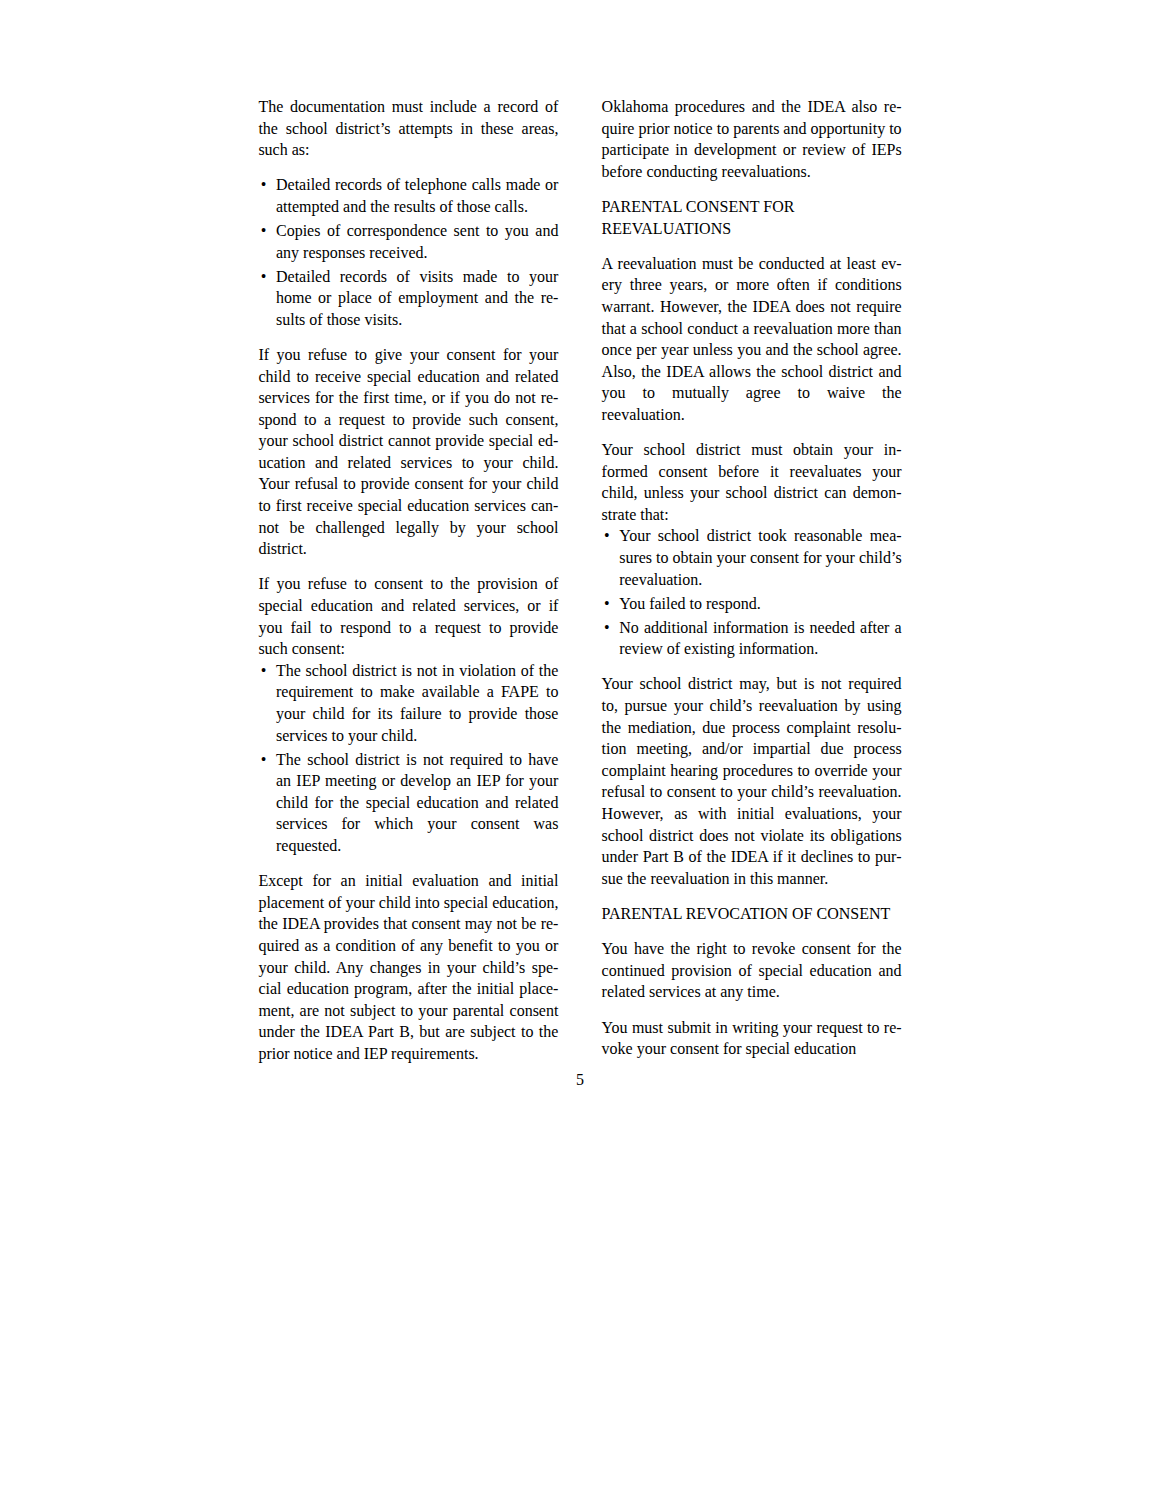The documentation must include a record of the school district’s attempts in these areas, such as:
Detailed records of telephone calls made or attempted and the results of those calls.
Copies of correspondence sent to you and any responses received.
Detailed records of visits made to your home or place of employment and the results of those visits.
If you refuse to give your consent for your child to receive special education and related services for the first time, or if you do not respond to a request to provide such consent, your school district cannot provide special education and related services to your child. Your refusal to provide consent for your child to first receive special education services cannot be challenged legally by your school district.
If you refuse to consent to the provision of special education and related services, or if you fail to respond to a request to provide such consent:
The school district is not in violation of the requirement to make available a FAPE to your child for its failure to provide those services to your child.
The school district is not required to have an IEP meeting or develop an IEP for your child for the special education and related services for which your consent was requested.
Except for an initial evaluation and initial placement of your child into special education, the IDEA provides that consent may not be required as a condition of any benefit to you or your child. Any changes in your child’s special education program, after the initial placement, are not subject to your parental consent under the IDEA Part B, but are subject to the prior notice and IEP requirements.
Oklahoma procedures and the IDEA also require prior notice to parents and opportunity to participate in development or review of IEPs before conducting reevaluations.
Parental Consent for Reevaluations
A reevaluation must be conducted at least every three years, or more often if conditions warrant. However, the IDEA does not require that a school conduct a reevaluation more than once per year unless you and the school agree. Also, the IDEA allows the school district and you to mutually agree to waive the reevaluation.
Your school district must obtain your informed consent before it reevaluates your child, unless your school district can demonstrate that:
Your school district took reasonable measures to obtain your consent for your child’s reevaluation.
You failed to respond.
No additional information is needed after a review of existing information.
Your school district may, but is not required to, pursue your child’s reevaluation by using the mediation, due process complaint resolution meeting, and/or impartial due process complaint hearing procedures to override your refusal to consent to your child’s reevaluation. However, as with initial evaluations, your school district does not violate its obligations under Part B of the IDEA if it declines to pursue the reevaluation in this manner.
Parental Revocation of Consent
You have the right to revoke consent for the continued provision of special education and related services at any time.
You must submit in writing your request to revoke your consent for special education
5